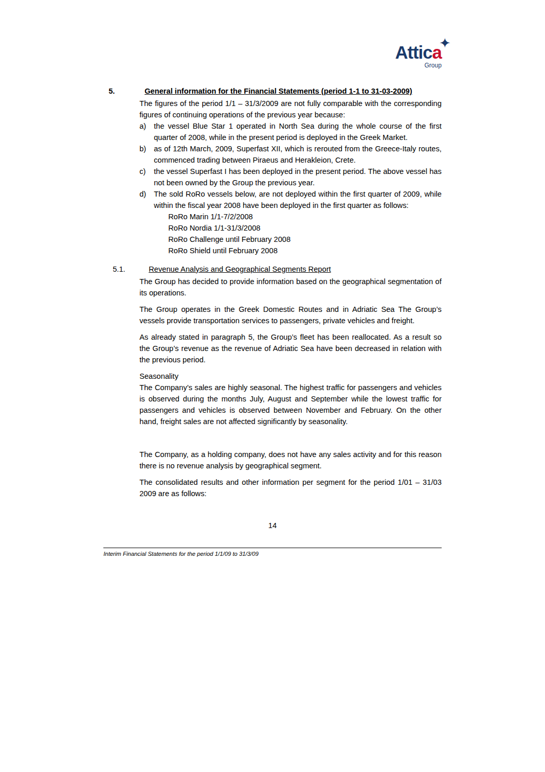Attic a✦ Group
5.
General information for the Financial Statements (period 1-1 to 31-03-2009)
The figures of the period 1/1 – 31/3/2009 are not fully comparable with the corresponding figures of continuing operations of the previous year because:
the vessel Blue Star 1 operated in North Sea during the whole course of the first quarter of 2008, while in the present period is deployed in the Greek Market.
as of 12th March, 2009, Superfast XII, which is rerouted from the Greece-Italy routes, commenced trading between Piraeus and Herakleion, Crete.
the vessel Superfast I has been deployed in the present period. The above vessel has not been owned by the Group the previous year.
The sold RoRo vessels below, are not deployed within the first quarter of 2009, while within the fiscal year 2008 have been deployed in the first quarter as follows:
RoRo Marin 1/1-7/2/2008
RoRo Nordia 1/1-31/3/2008
RoRo Challenge until February 2008
RoRo Shield until February 2008
5.1.
Revenue Analysis and Geographical Segments Report
The Group has decided to provide information based on the geographical segmentation of its operations.
The Group operates in the Greek Domestic Routes and in Adriatic Sea The Group’s vessels provide transportation services to passengers, private vehicles and freight.
As already stated in paragraph 5, the Group’s fleet has been reallocated. As a result so the Group’s revenue as the revenue of Adriatic Sea have been decreased in relation with the previous period.
Seasonality
The Company’s sales are highly seasonal. The highest traffic for passengers and vehicles is observed during the months July, August and September while the lowest traffic for passengers and vehicles is observed between November and February. On the other hand, freight sales are not affected significantly by seasonality.
The Company, as a holding company, does not have any sales activity and for this reason there is no revenue analysis by geographical segment.
The consolidated results and other information per segment for the period 1/01 – 31/03 2009 are as follows:
14
Interim Financial Statements for the period 1/1/09 to 31/3/09